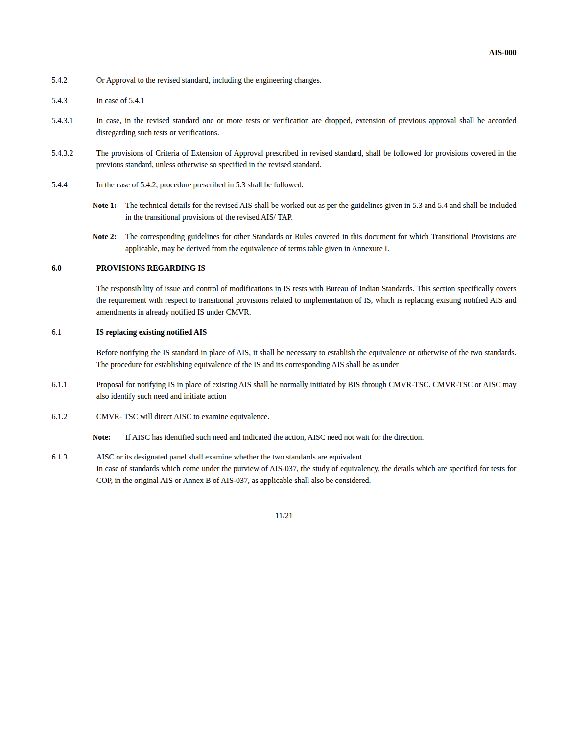AIS-000
5.4.2
Or Approval to the revised standard, including the engineering changes.
5.4.3
In case of 5.4.1
5.4.3.1
In case, in the revised standard one or more tests or verification are dropped, extension of previous approval shall be accorded disregarding such tests or verifications.
5.4.3.2
The provisions of Criteria of Extension of Approval prescribed in revised standard, shall be followed for provisions covered in the previous standard, unless otherwise so specified in the revised standard.
5.4.4
In the case of 5.4.2, procedure prescribed in 5.3 shall be followed.
Note 1:
The technical details for the revised AIS shall be worked out as per the guidelines given in 5.3 and 5.4 and shall be included in the transitional provisions of the revised AIS/ TAP.
Note 2:
The corresponding guidelines for other Standards or Rules covered in this document for which Transitional Provisions are applicable, may be derived from the equivalence of terms table given in Annexure I.
6.0
PROVISIONS REGARDING IS
The responsibility of issue and control of modifications in IS rests with Bureau of Indian Standards. This section specifically covers the requirement with respect to transitional provisions related to implementation of IS, which is replacing existing notified AIS and amendments in already notified IS under CMVR.
6.1
IS replacing existing notified AIS
Before notifying the IS standard in place of AIS, it shall be necessary to establish the equivalence or otherwise of the two standards. The procedure for establishing equivalence of the IS and its corresponding AIS shall be as under
6.1.1
Proposal for notifying IS in place of existing AIS shall be normally initiated by BIS through CMVR-TSC. CMVR-TSC or AISC may also identify such need and initiate action
6.1.2
CMVR- TSC will direct AISC to examine equivalence.
Note:
If AISC has identified such need and indicated the action, AISC need not wait for the direction.
6.1.3
AISC or its designated panel shall examine whether the two standards are equivalent.
In case of standards which come under the purview of AIS-037, the study of equivalency, the details which are specified for tests for COP, in the original AIS or Annex B of AIS-037, as applicable shall also be considered.
11/21